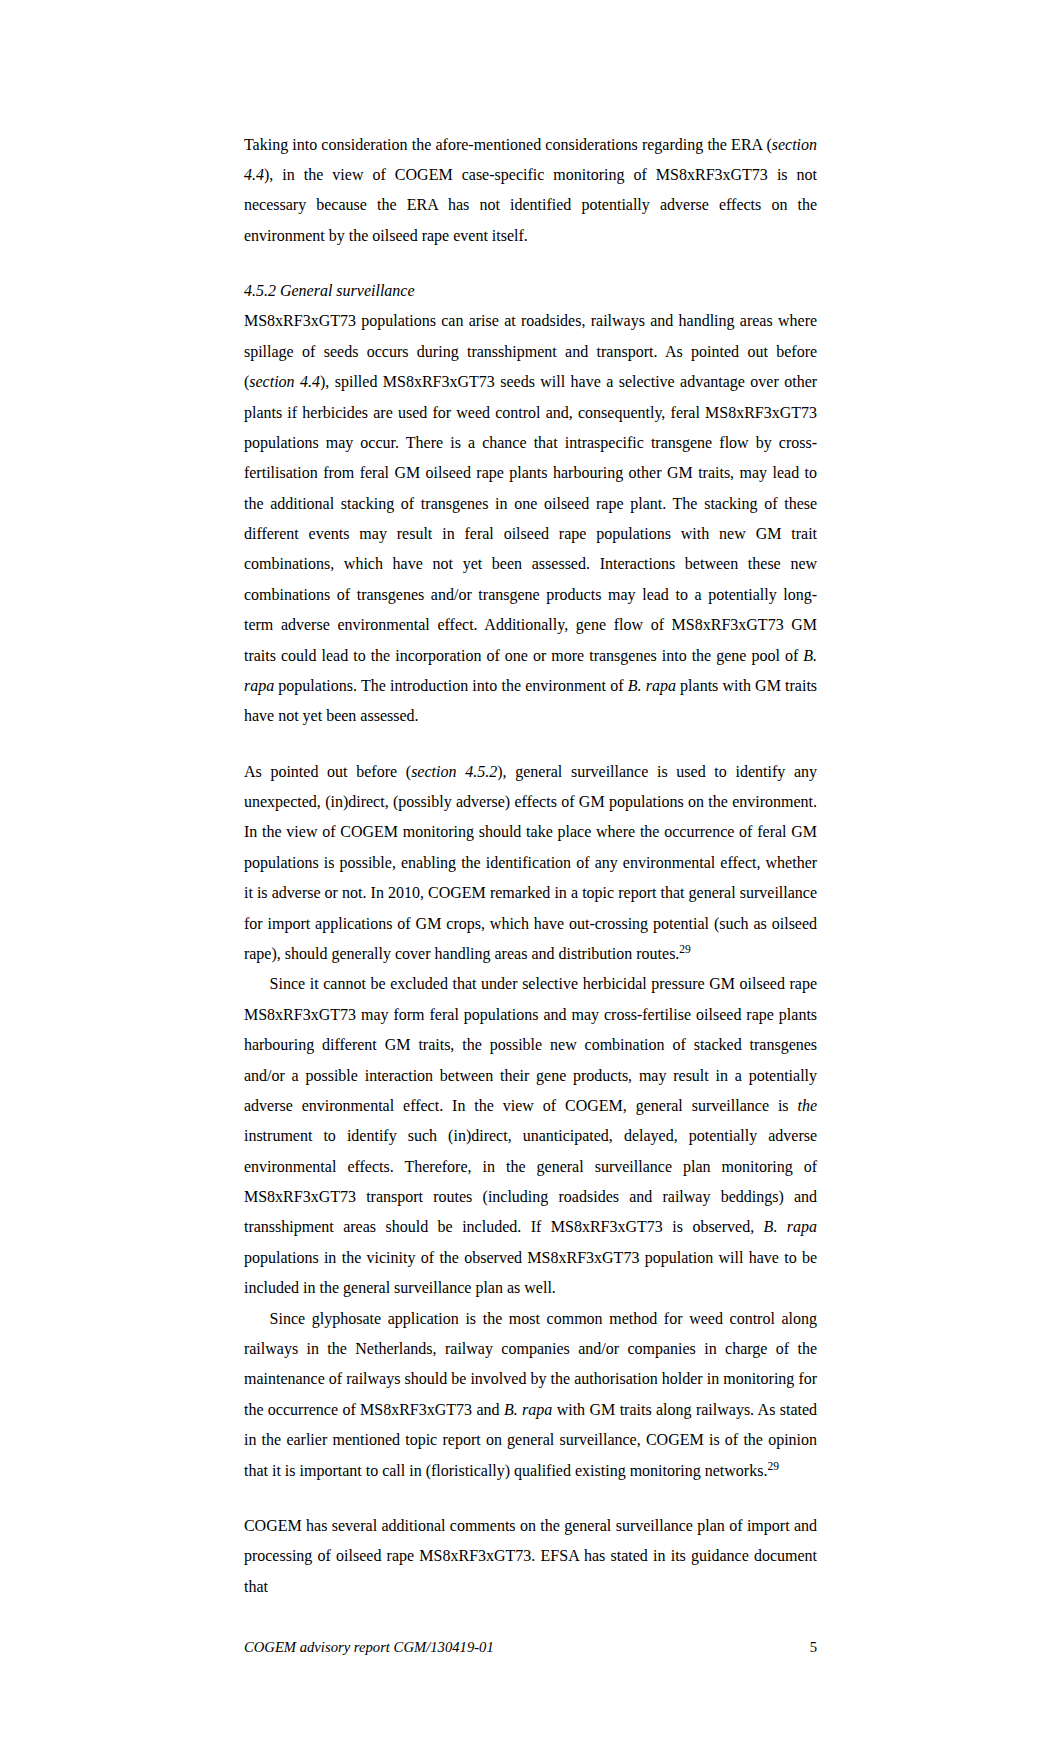Taking into consideration the afore-mentioned considerations regarding the ERA (section 4.4), in the view of COGEM case-specific monitoring of MS8xRF3xGT73 is not necessary because the ERA has not identified potentially adverse effects on the environment by the oilseed rape event itself.
4.5.2 General surveillance
MS8xRF3xGT73 populations can arise at roadsides, railways and handling areas where spillage of seeds occurs during transshipment and transport. As pointed out before (section 4.4), spilled MS8xRF3xGT73 seeds will have a selective advantage over other plants if herbicides are used for weed control and, consequently, feral MS8xRF3xGT73 populations may occur. There is a chance that intraspecific transgene flow by cross-fertilisation from feral GM oilseed rape plants harbouring other GM traits, may lead to the additional stacking of transgenes in one oilseed rape plant. The stacking of these different events may result in feral oilseed rape populations with new GM trait combinations, which have not yet been assessed. Interactions between these new combinations of transgenes and/or transgene products may lead to a potentially long-term adverse environmental effect. Additionally, gene flow of MS8xRF3xGT73 GM traits could lead to the incorporation of one or more transgenes into the gene pool of B. rapa populations. The introduction into the environment of B. rapa plants with GM traits have not yet been assessed.
As pointed out before (section 4.5.2), general surveillance is used to identify any unexpected, (in)direct, (possibly adverse) effects of GM populations on the environment. In the view of COGEM monitoring should take place where the occurrence of feral GM populations is possible, enabling the identification of any environmental effect, whether it is adverse or not. In 2010, COGEM remarked in a topic report that general surveillance for import applications of GM crops, which have out-crossing potential (such as oilseed rape), should generally cover handling areas and distribution routes.29
Since it cannot be excluded that under selective herbicidal pressure GM oilseed rape MS8xRF3xGT73 may form feral populations and may cross-fertilise oilseed rape plants harbouring different GM traits, the possible new combination of stacked transgenes and/or a possible interaction between their gene products, may result in a potentially adverse environmental effect. In the view of COGEM, general surveillance is the instrument to identify such (in)direct, unanticipated, delayed, potentially adverse environmental effects. Therefore, in the general surveillance plan monitoring of MS8xRF3xGT73 transport routes (including roadsides and railway beddings) and transshipment areas should be included. If MS8xRF3xGT73 is observed, B. rapa populations in the vicinity of the observed MS8xRF3xGT73 population will have to be included in the general surveillance plan as well.
Since glyphosate application is the most common method for weed control along railways in the Netherlands, railway companies and/or companies in charge of the maintenance of railways should be involved by the authorisation holder in monitoring for the occurrence of MS8xRF3xGT73 and B. rapa with GM traits along railways. As stated in the earlier mentioned topic report on general surveillance, COGEM is of the opinion that it is important to call in (floristically) qualified existing monitoring networks.29
COGEM has several additional comments on the general surveillance plan of import and processing of oilseed rape MS8xRF3xGT73. EFSA has stated in its guidance document that
COGEM advisory report CGM/130419-01 5